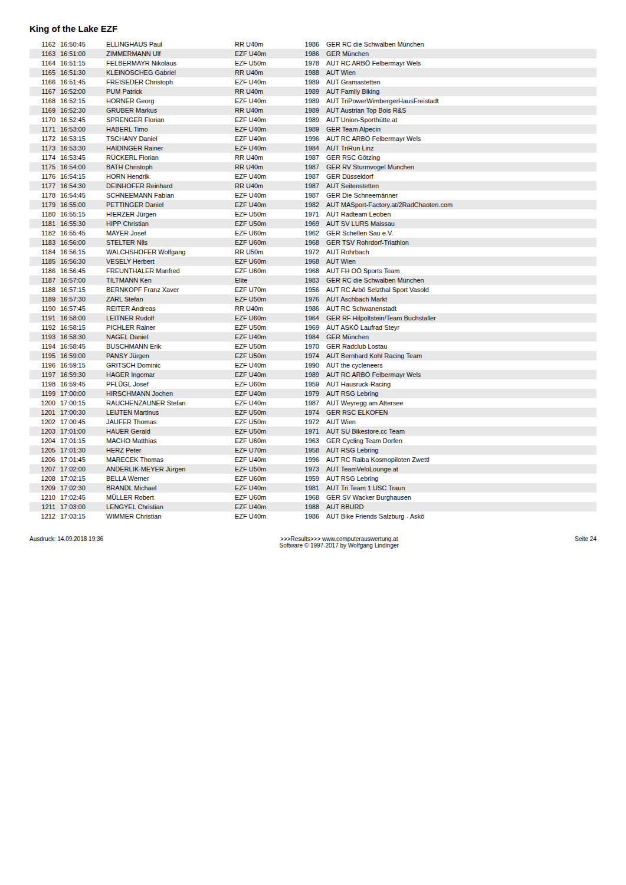King of the Lake EZF
| 1162 | 16:50:45 | ELLINGHAUS Paul | RR U40m | 1986 | GER RC die Schwalben München |
| 1163 | 16:51:00 | ZIMMERMANN Ulf | EZF U40m | 1986 | GER München |
| 1164 | 16:51:15 | FELBERMAYR Nikolaus | EZF U50m | 1978 | AUT RC ARBÖ Felbermayr Wels |
| 1165 | 16:51:30 | KLEINOSCHEG Gabriel | RR U40m | 1988 | AUT Wien |
| 1166 | 16:51:45 | FREISEDER Christoph | EZF U40m | 1989 | AUT Gramastetten |
| 1167 | 16:52:00 | PUM Patrick | RR U40m | 1989 | AUT Family Biking |
| 1168 | 16:52:15 | HORNER Georg | EZF U40m | 1989 | AUT TriPowerWimbergerHausFreistadt |
| 1169 | 16:52:30 | GRUBER Markus | RR U40m | 1989 | AUT Austrian Top Bois R&S |
| 1170 | 16:52:45 | SPRENGER Florian | EZF U40m | 1989 | AUT Union-Sporthütte.at |
| 1171 | 16:53:00 | HABERL Timo | EZF U40m | 1989 | GER Team Alpecin |
| 1172 | 16:53:15 | TSCHANY Daniel | EZF U40m | 1996 | AUT RC ARBÖ Felbermayr Wels |
| 1173 | 16:53:30 | HAIDINGER Rainer | EZF U40m | 1984 | AUT TriRun Linz |
| 1174 | 16:53:45 | RÜCKERL Florian | RR U40m | 1987 | GER RSC Götzing |
| 1175 | 16:54:00 | BATH Christoph | RR U40m | 1987 | GER RV Sturmvogel München |
| 1176 | 16:54:15 | HORN Hendrik | EZF U40m | 1987 | GER Düsseldorf |
| 1177 | 16:54:30 | DEINHOFER Reinhard | RR U40m | 1987 | AUT Seitenstetten |
| 1178 | 16:54:45 | SCHNEEMANN Fabian | EZF U40m | 1987 | GER Die Schneemänner |
| 1179 | 16:55:00 | PETTINGER Daniel | EZF U40m | 1982 | AUT MASport-Factory.at/2RadChaoten.com |
| 1180 | 16:55:15 | HIERZER Jürgen | EZF U50m | 1971 | AUT Radteam Leoben |
| 1181 | 16:55:30 | HIPP Christian | EZF U50m | 1969 | AUT SV LURS Maissau |
| 1182 | 16:55:45 | MAYER Josef | EZF U60m | 1962 | GER Schellen Sau e.V. |
| 1183 | 16:56:00 | STELTER Nils | EZF U60m | 1968 | GER TSV Rohrdorf-Triathlon |
| 1184 | 16:56:15 | WALCHSHOFER Wolfgang | RR U50m | 1972 | AUT Rohrbach |
| 1185 | 16:56:30 | VESELY Herbert | EZF U60m | 1968 | AUT Wien |
| 1186 | 16:56:45 | FREUNTHALER Manfred | EZF U60m | 1968 | AUT FH OÖ Sports Team |
| 1187 | 16:57:00 | TILTMANN Ken | Elite | 1983 | GER RC die Schwalben München |
| 1188 | 16:57:15 | BERNKOPF Franz Xaver | EZF U70m | 1956 | AUT RC Arbö Selzthal Sport Vasold |
| 1189 | 16:57:30 | ZARL Stefan | EZF U50m | 1976 | AUT Aschbach Markt |
| 1190 | 16:57:45 | REITER Andreas | RR U40m | 1986 | AUT RC Schwanenstadt |
| 1191 | 16:58:00 | LEITNER Rudolf | EZF U60m | 1964 | GER RF Hilpoltstein/Team Buchstaller |
| 1192 | 16:58:15 | PICHLER Rainer | EZF U50m | 1969 | AUT ASKÖ Laufrad Steyr |
| 1193 | 16:58:30 | NAGEL Daniel | EZF U40m | 1984 | GER München |
| 1194 | 16:58:45 | BUSCHMANN Erik | EZF U50m | 1970 | GER Radclub Lostau |
| 1195 | 16:59:00 | PANSY Jürgen | EZF U50m | 1974 | AUT Bernhard Kohl Racing Team |
| 1196 | 16:59:15 | GRITSCH Dominic | EZF U40m | 1990 | AUT the cycleneers |
| 1197 | 16:59:30 | HAGER Ingomar | EZF U40m | 1989 | AUT RC ARBÖ Felbermayr Wels |
| 1198 | 16:59:45 | PFLÜGL Josef | EZF U60m | 1959 | AUT Hausruck-Racing |
| 1199 | 17:00:00 | HIRSCHMANN Jochen | EZF U40m | 1979 | AUT RSG Lebring |
| 1200 | 17:00:15 | RAUCHENZAUNER Stefan | EZF U40m | 1987 | AUT Weyregg am Attersee |
| 1201 | 17:00:30 | LEIJTEN Martinus | EZF U50m | 1974 | GER RSC ELKOFEN |
| 1202 | 17:00:45 | JAUFER Thomas | EZF U50m | 1972 | AUT Wien |
| 1203 | 17:01:00 | HAUER Gerald | EZF U50m | 1971 | AUT SU Bikestore.cc Team |
| 1204 | 17:01:15 | MACHO Matthias | EZF U60m | 1963 | GER Cycling Team Dorfen |
| 1205 | 17:01:30 | HERZ Peter | EZF U70m | 1958 | AUT RSG Lebring |
| 1206 | 17:01:45 | MARECEK Thomas | EZF U40m | 1996 | AUT RC Raiba Kosmopiloten Zwettl |
| 1207 | 17:02:00 | ANDERLIK-MEYER Jürgen | EZF U50m | 1973 | AUT TeamVeloLounge.at |
| 1208 | 17:02:15 | BELLA Werner | EZF U60m | 1959 | AUT RSG Lebring |
| 1209 | 17:02:30 | BRANDL Michael | EZF U40m | 1981 | AUT Tri Team 1.USC Traun |
| 1210 | 17:02:45 | MÜLLER Robert | EZF U60m | 1968 | GER SV Wacker Burghausen |
| 1211 | 17:03:00 | LENGYEL Christian | EZF U40m | 1988 | AUT BBURD |
| 1212 | 17:03:15 | WIMMER Christian | EZF U40m | 1986 | AUT Bike Friends Salzburg - Askö |
Ausdruck: 14.09.2018 19:36
>>>Results>>> www.computerauswertung.at
Software © 1997-2017 by Wolfgang Lindinger
Seite 24